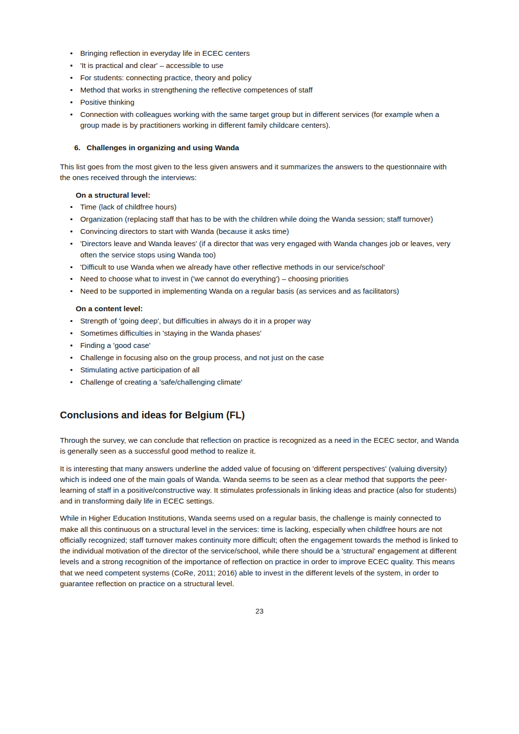Bringing reflection in everyday life in ECEC centers
'It is practical and clear' – accessible to use
For students: connecting practice, theory and policy
Method that works in strengthening the reflective competences of staff
Positive thinking
Connection with colleagues working with the same target group but in different services (for example when a group made is by practitioners working in different family childcare centers).
6. Challenges in organizing and using Wanda
This list goes from the most given to the less given answers and it summarizes the answers to the questionnaire with the ones received through the interviews:
On a structural level:
Time (lack of childfree hours)
Organization (replacing staff that has to be with the children while doing the Wanda session; staff turnover)
Convincing directors to start with Wanda (because it asks time)
'Directors leave and Wanda leaves' (if a director that was very engaged with Wanda changes job or leaves, very often the service stops using Wanda too)
'Difficult to use Wanda when we already have other reflective methods in our service/school'
Need to choose what to invest in ('we cannot do everything') – choosing priorities
Need to be supported in implementing Wanda on a regular basis (as services and as facilitators)
On a content level:
Strength of 'going deep', but difficulties in always do it in a proper way
Sometimes difficulties in 'staying in the Wanda phases'
Finding a 'good case'
Challenge in focusing also on the group process, and not just on the case
Stimulating active participation of all
Challenge of creating a 'safe/challenging climate'
Conclusions and ideas for Belgium (FL)
Through the survey, we can conclude that reflection on practice is recognized as a need in the ECEC sector, and Wanda is generally seen as a successful good method to realize it.
It is interesting that many answers underline the added value of focusing on 'different perspectives' (valuing diversity) which is indeed one of the main goals of Wanda. Wanda seems to be seen as a clear method that supports the peer-learning of staff in a positive/constructive way. It stimulates professionals in linking ideas and practice (also for students) and in transforming daily life in ECEC settings.
While in Higher Education Institutions, Wanda seems used on a regular basis, the challenge is mainly connected to make all this continuous on a structural level in the services: time is lacking, especially when childfree hours are not officially recognized; staff turnover makes continuity more difficult; often the engagement towards the method is linked to the individual motivation of the director of the service/school, while there should be a 'structural' engagement at different levels and a strong recognition of the importance of reflection on practice in order to improve ECEC quality. This means that we need competent systems (CoRe, 2011; 2016) able to invest in the different levels of the system, in order to guarantee reflection on practice on a structural level.
23